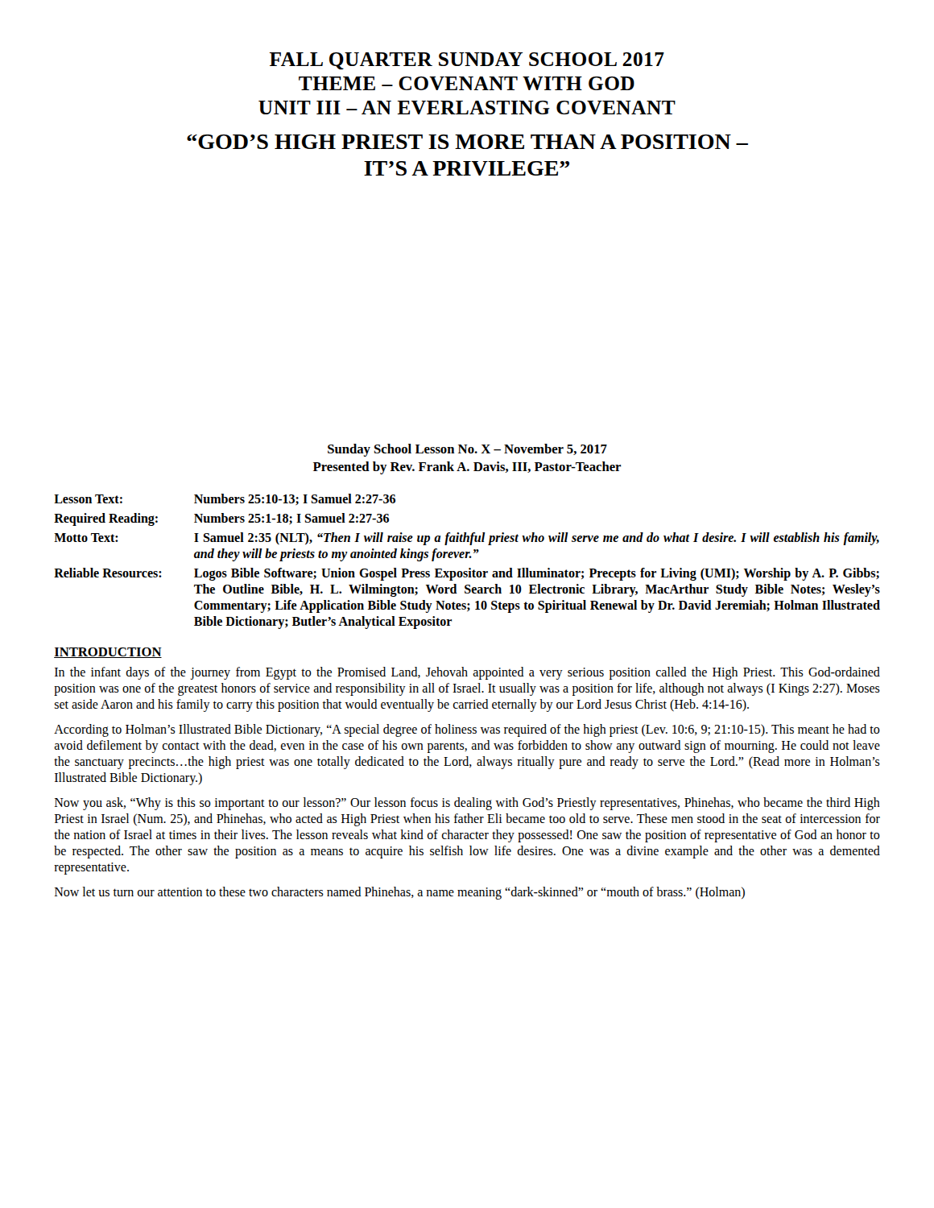FALL QUARTER SUNDAY SCHOOL 2017
THEME – COVENANT WITH GOD
UNIT III – AN EVERLASTING COVENANT
“GOD’S HIGH PRIEST IS MORE THAN A POSITION –
IT’S A PRIVILEGE”
Sunday School Lesson No. X – November 5, 2017
Presented by Rev. Frank A. Davis, III, Pastor-Teacher
| Lesson Text: | Numbers 25:10-13; I Samuel 2:27-36 |
| Required Reading: | Numbers 25:1-18; I Samuel 2:27-36 |
| Motto Text: | I Samuel 2:35 (NLT), “Then I will raise up a faithful priest who will serve me and do what I desire. I will establish his family, and they will be priests to my anointed kings forever.” |
| Reliable Resources: | Logos Bible Software; Union Gospel Press Expositor and Illuminator; Precepts for Living (UMI); Worship by A. P. Gibbs; The Outline Bible, H. L. Wilmington; Word Search 10 Electronic Library, MacArthur Study Bible Notes; Wesley’s Commentary; Life Application Bible Study Notes; 10 Steps to Spiritual Renewal by Dr. David Jeremiah; Holman Illustrated Bible Dictionary; Butler’s Analytical Expositor |
INTRODUCTION
In the infant days of the journey from Egypt to the Promised Land, Jehovah appointed a very serious position called the High Priest. This God-ordained position was one of the greatest honors of service and responsibility in all of Israel. It usually was a position for life, although not always (I Kings 2:27). Moses set aside Aaron and his family to carry this position that would eventually be carried eternally by our Lord Jesus Christ (Heb. 4:14-16).
According to Holman’s Illustrated Bible Dictionary, “A special degree of holiness was required of the high priest (Lev. 10:6, 9; 21:10-15). This meant he had to avoid defilement by contact with the dead, even in the case of his own parents, and was forbidden to show any outward sign of mourning. He could not leave the sanctuary precincts…the high priest was one totally dedicated to the Lord, always ritually pure and ready to serve the Lord.” (Read more in Holman’s Illustrated Bible Dictionary.)
Now you ask, “Why is this so important to our lesson?” Our lesson focus is dealing with God’s Priestly representatives, Phinehas, who became the third High Priest in Israel (Num. 25), and Phinehas, who acted as High Priest when his father Eli became too old to serve. These men stood in the seat of intercession for the nation of Israel at times in their lives. The lesson reveals what kind of character they possessed! One saw the position of representative of God an honor to be respected. The other saw the position as a means to acquire his selfish low life desires. One was a divine example and the other was a demented representative.
Now let us turn our attention to these two characters named Phinehas, a name meaning “dark-skinned” or “mouth of brass.” (Holman)